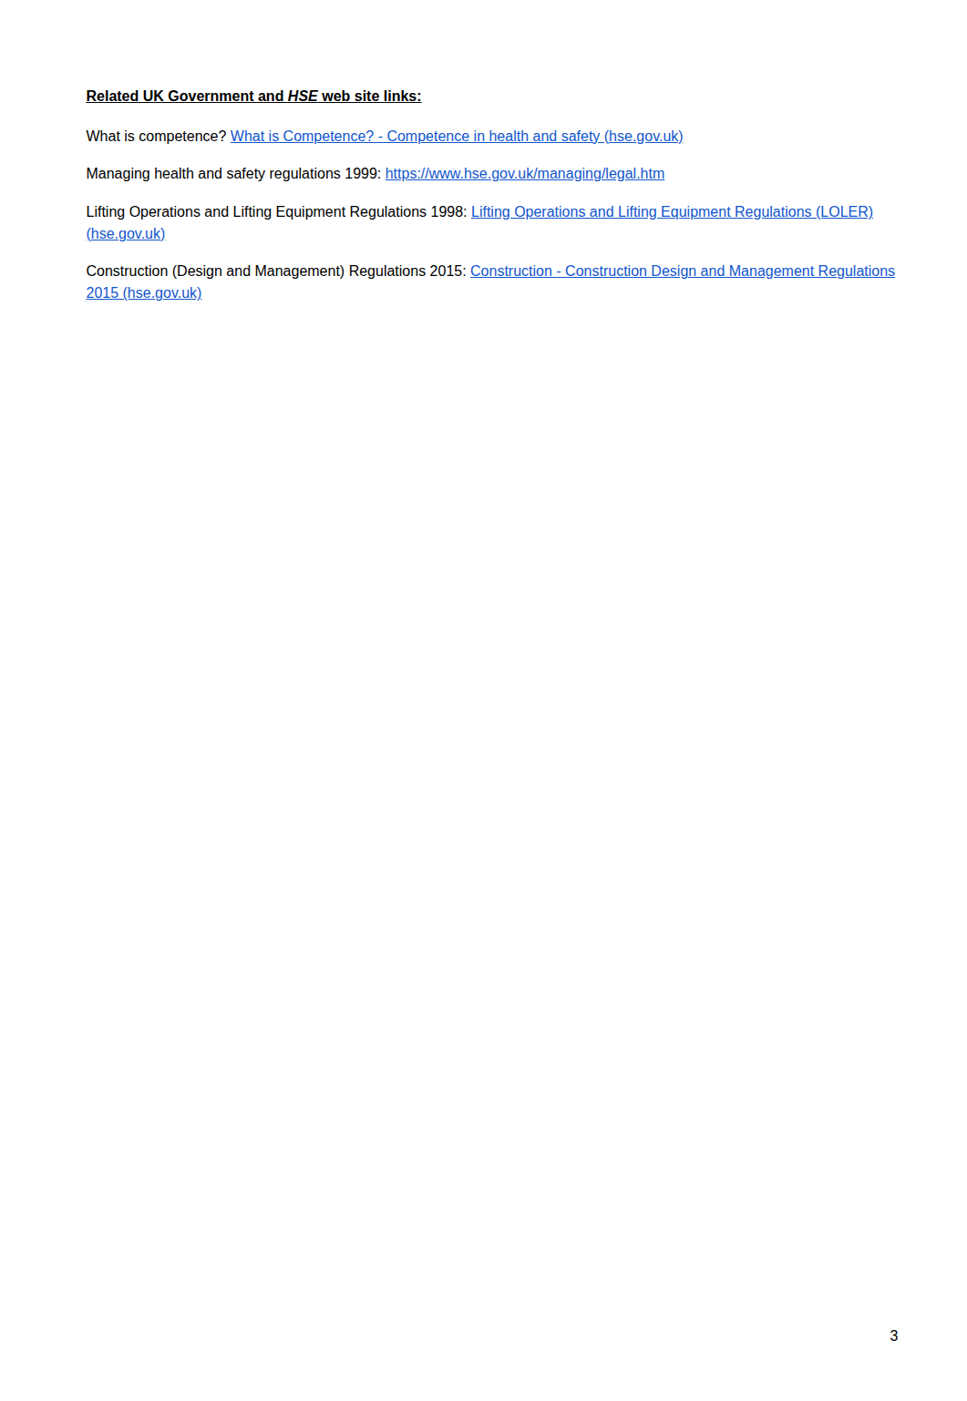Related UK Government and HSE web site links:
What is competence? What is Competence? - Competence in health and safety (hse.gov.uk)
Managing health and safety regulations 1999: https://www.hse.gov.uk/managing/legal.htm
Lifting Operations and Lifting Equipment Regulations 1998: Lifting Operations and Lifting Equipment Regulations (LOLER) (hse.gov.uk)
Construction (Design and Management) Regulations 2015: Construction - Construction Design and Management Regulations 2015 (hse.gov.uk)
3